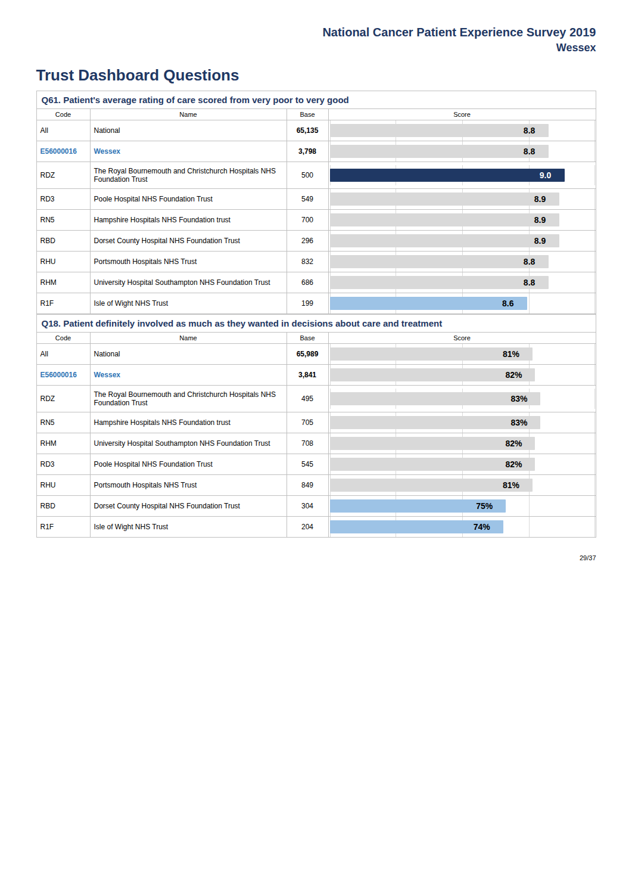National Cancer Patient Experience Survey 2019
Wessex
Trust Dashboard Questions
| Q61. Patient's average rating of care scored from very poor to very good |
| Code | Name | Base | Score |
| All | National | 65,135 | 8.8 |
| E56000016 | Wessex | 3,798 | 8.8 |
| RDZ | The Royal Bournemouth and Christchurch Hospitals NHS Foundation Trust | 500 | 9.0 |
| RD3 | Poole Hospital NHS Foundation Trust | 549 | 8.9 |
| RN5 | Hampshire Hospitals NHS Foundation trust | 700 | 8.9 |
| RBD | Dorset County Hospital NHS Foundation Trust | 296 | 8.9 |
| RHU | Portsmouth Hospitals NHS Trust | 832 | 8.8 |
| RHM | University Hospital Southampton NHS Foundation Trust | 686 | 8.8 |
| R1F | Isle of Wight NHS Trust | 199 | 8.6 |
| Q18. Patient definitely involved as much as they wanted in decisions about care and treatment |
| Code | Name | Base | Score |
| All | National | 65,989 | 81% |
| E56000016 | Wessex | 3,841 | 82% |
| RDZ | The Royal Bournemouth and Christchurch Hospitals NHS Foundation Trust | 495 | 83% |
| RN5 | Hampshire Hospitals NHS Foundation trust | 705 | 83% |
| RHM | University Hospital Southampton NHS Foundation Trust | 708 | 82% |
| RD3 | Poole Hospital NHS Foundation Trust | 545 | 82% |
| RHU | Portsmouth Hospitals NHS Trust | 849 | 81% |
| RBD | Dorset County Hospital NHS Foundation Trust | 304 | 75% |
| R1F | Isle of Wight NHS Trust | 204 | 74% |
29/37